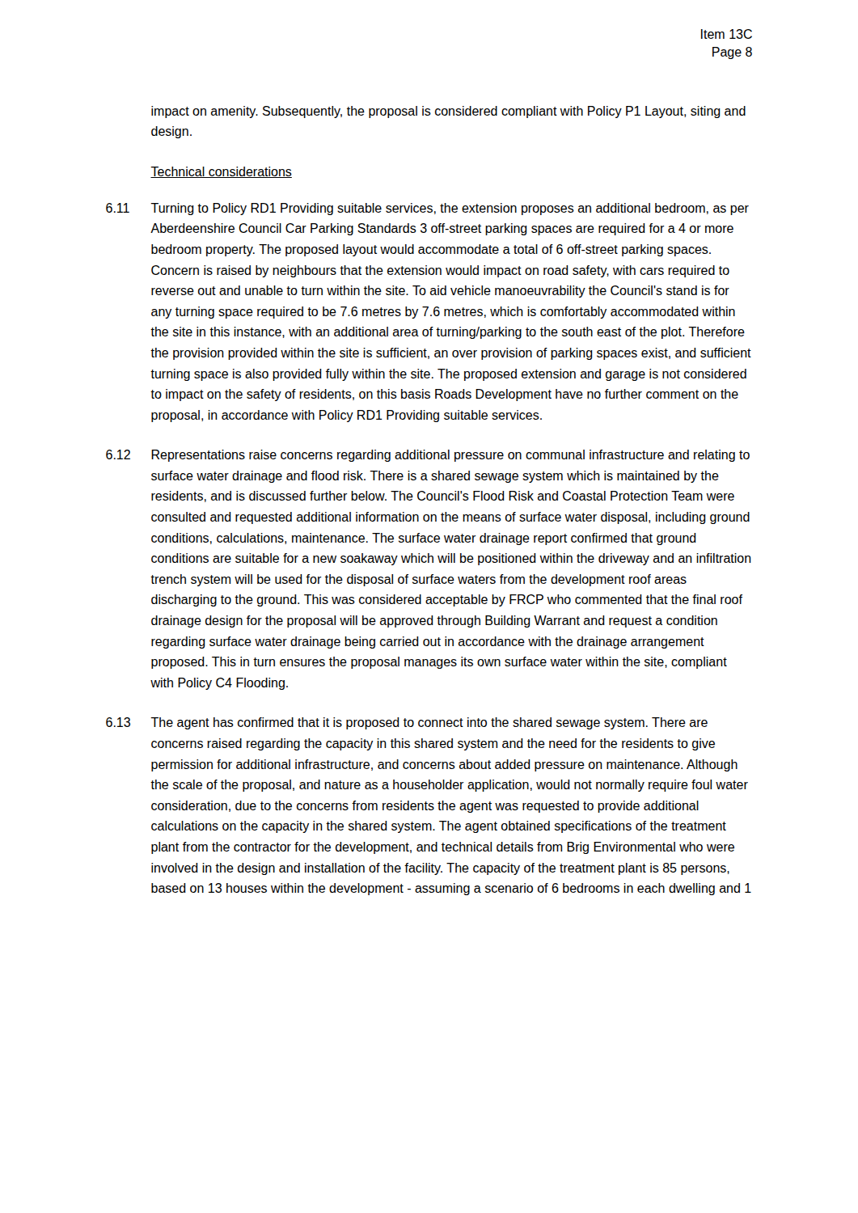Item 13C
Page 8
impact on amenity. Subsequently, the proposal is considered compliant with Policy P1 Layout, siting and design.
Technical considerations
6.11
Turning to Policy RD1 Providing suitable services, the extension proposes an additional bedroom, as per Aberdeenshire Council Car Parking Standards 3 off-street parking spaces are required for a 4 or more bedroom property. The proposed layout would accommodate a total of 6 off-street parking spaces. Concern is raised by neighbours that the extension would impact on road safety, with cars required to reverse out and unable to turn within the site. To aid vehicle manoeuvrability the Council's stand is for any turning space required to be 7.6 metres by 7.6 metres, which is comfortably accommodated within the site in this instance, with an additional area of turning/parking to the south east of the plot. Therefore the provision provided within the site is sufficient, an over provision of parking spaces exist, and sufficient turning space is also provided fully within the site. The proposed extension and garage is not considered to impact on the safety of residents, on this basis Roads Development have no further comment on the proposal, in accordance with Policy RD1 Providing suitable services.
6.12
Representations raise concerns regarding additional pressure on communal infrastructure and relating to surface water drainage and flood risk. There is a shared sewage system which is maintained by the residents, and is discussed further below. The Council's Flood Risk and Coastal Protection Team were consulted and requested additional information on the means of surface water disposal, including ground conditions, calculations, maintenance. The surface water drainage report confirmed that ground conditions are suitable for a new soakaway which will be positioned within the driveway and an infiltration trench system will be used for the disposal of surface waters from the development roof areas discharging to the ground. This was considered acceptable by FRCP who commented that the final roof drainage design for the proposal will be approved through Building Warrant and request a condition regarding surface water drainage being carried out in accordance with the drainage arrangement proposed. This in turn ensures the proposal manages its own surface water within the site, compliant with Policy C4 Flooding.
6.13
The agent has confirmed that it is proposed to connect into the shared sewage system. There are concerns raised regarding the capacity in this shared system and the need for the residents to give permission for additional infrastructure, and concerns about added pressure on maintenance. Although the scale of the proposal, and nature as a householder application, would not normally require foul water consideration, due to the concerns from residents the agent was requested to provide additional calculations on the capacity in the shared system. The agent obtained specifications of the treatment plant from the contractor for the development, and technical details from Brig Environmental who were involved in the design and installation of the facility. The capacity of the treatment plant is 85 persons, based on 13 houses within the development - assuming a scenario of 6 bedrooms in each dwelling and 1